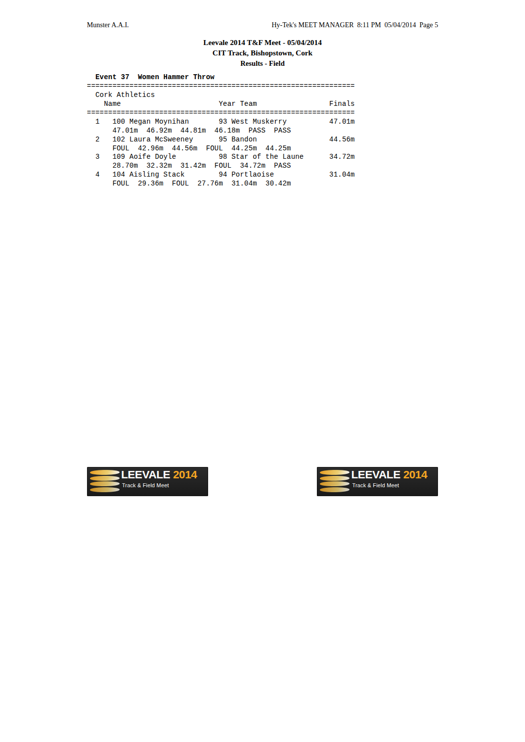Munster A.A.I.
Hy-Tek's MEET MANAGER 8:11 PM 05/04/2014 Page 5
Leevale 2014 T&F Meet - 05/04/2014
CIT Track, Bishopstown, Cork
Results - Field
  Event 37  Women Hammer Throw
===============================================================
  Cork Athletics
    Name                       Year Team                 Finals
===============================================================
  1   100 Megan Moynihan       93 West Muskerry          47.01m
      47.01m  46.92m  44.81m  46.18m  PASS  PASS
  2   102 Laura McSweeney      95 Bandon                 44.56m
      FOUL  42.96m  44.56m  FOUL  44.25m  44.25m
  3   109 Aoife Doyle          98 Star of the Laune      34.72m
      28.70m  32.32m  31.42m  FOUL  34.72m  PASS
  4   104 Aisling Stack        94 Portlaoise             31.04m
      FOUL  29.36m  FOUL  27.76m  31.04m  30.42m
LEEVALE 2014
Track & Field Meet
LEEVALE 2014
Track & Field Meet